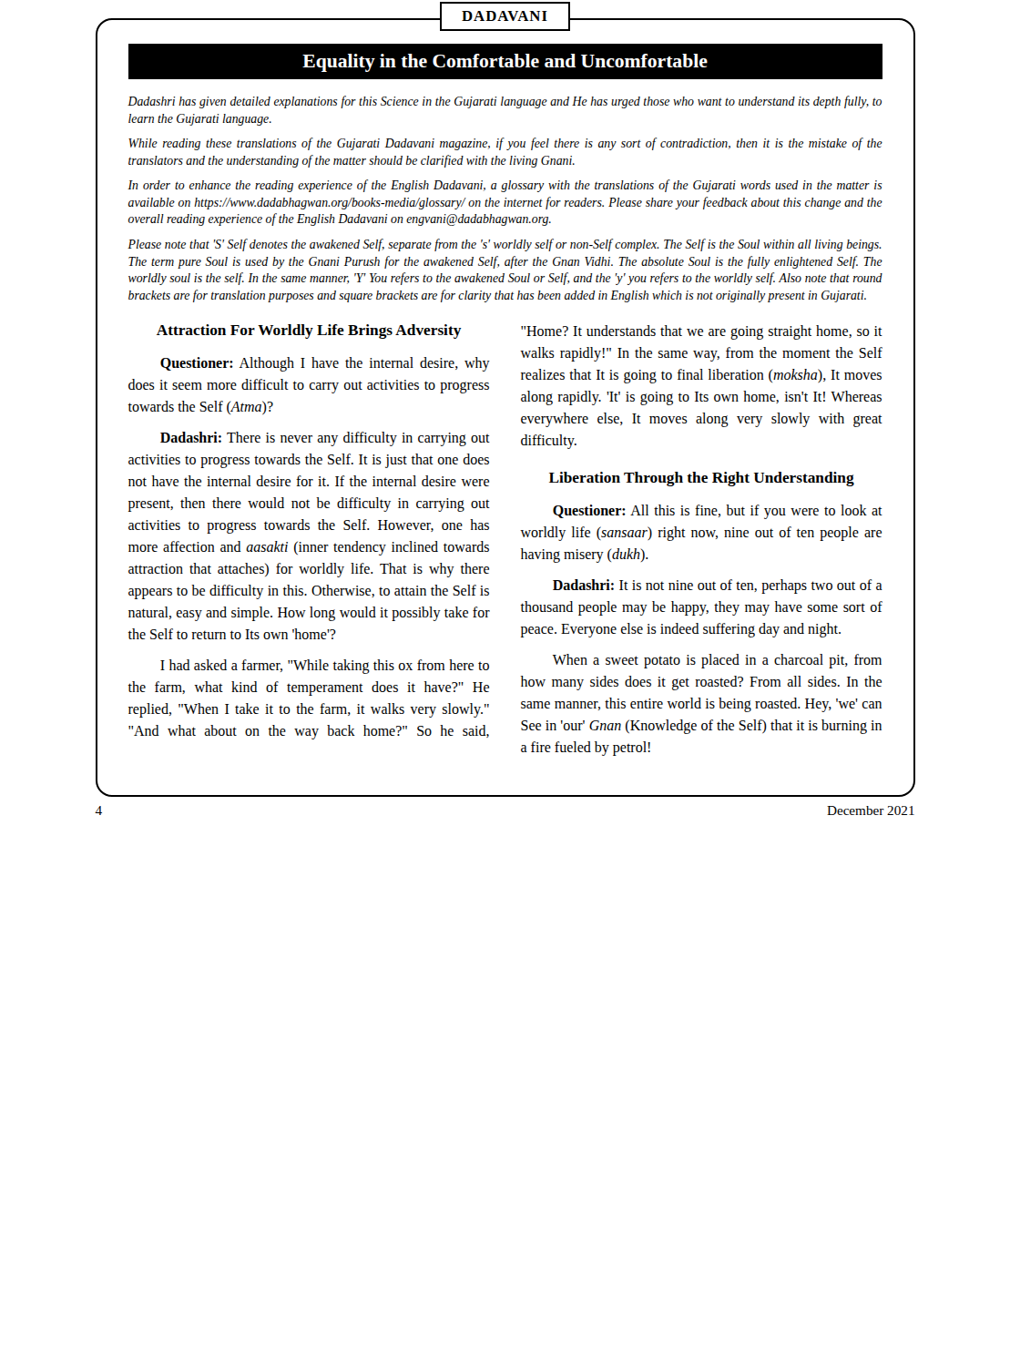DADAVANI
Equality in the Comfortable and Uncomfortable
Dadashri has given detailed explanations for this Science in the Gujarati language and He has urged those who want to understand its depth fully, to learn the Gujarati language.
While reading these translations of the Gujarati Dadavani magazine, if you feel there is any sort of contradiction, then it is the mistake of the translators and the understanding of the matter should be clarified with the living Gnani.
In order to enhance the reading experience of the English Dadavani, a glossary with the translations of the Gujarati words used in the matter is available on https://www.dadabhagwan.org/books-media/glossary/ on the internet for readers. Please share your feedback about this change and the overall reading experience of the English Dadavani on engvani@dadabhagwan.org.
Please note that 'S' Self denotes the awakened Self, separate from the 's' worldly self or non-Self complex. The Self is the Soul within all living beings. The term pure Soul is used by the Gnani Purush for the awakened Self, after the Gnan Vidhi. The absolute Soul is the fully enlightened Self. The worldly soul is the self. In the same manner, 'Y' You refers to the awakened Soul or Self, and the 'y' you refers to the worldly self. Also note that round brackets are for translation purposes and square brackets are for clarity that has been added in English which is not originally present in Gujarati.
Attraction For Worldly Life Brings Adversity
Questioner: Although I have the internal desire, why does it seem more difficult to carry out activities to progress towards the Self (Atma)?
Dadashri: There is never any difficulty in carrying out activities to progress towards the Self. It is just that one does not have the internal desire for it. If the internal desire were present, then there would not be difficulty in carrying out activities to progress towards the Self. However, one has more affection and aasakti (inner tendency inclined towards attraction that attaches) for worldly life. That is why there appears to be difficulty in this. Otherwise, to attain the Self is natural, easy and simple. How long would it possibly take for the Self to return to Its own 'home'?
I had asked a farmer, "While taking this ox from here to the farm, what kind of temperament does it have?" He replied, "When I take it to the farm, it walks very slowly." "And what about on the way back home?" So he said, "Home? It understands that we are going straight home, so it walks rapidly!" In the same way, from the moment the Self realizes that It is going to final liberation (moksha), It moves along rapidly. 'It' is going to Its own home, isn't It! Whereas everywhere else, It moves along very slowly with great difficulty.
Liberation Through the Right Understanding
Questioner: All this is fine, but if you were to look at worldly life (sansaar) right now, nine out of ten people are having misery (dukh).
Dadashri: It is not nine out of ten, perhaps two out of a thousand people may be happy, they may have some sort of peace. Everyone else is indeed suffering day and night.
When a sweet potato is placed in a charcoal pit, from how many sides does it get roasted? From all sides. In the same manner, this entire world is being roasted. Hey, 'we' can See in 'our' Gnan (Knowledge of the Self) that it is burning in a fire fueled by petrol!
4 December 2021